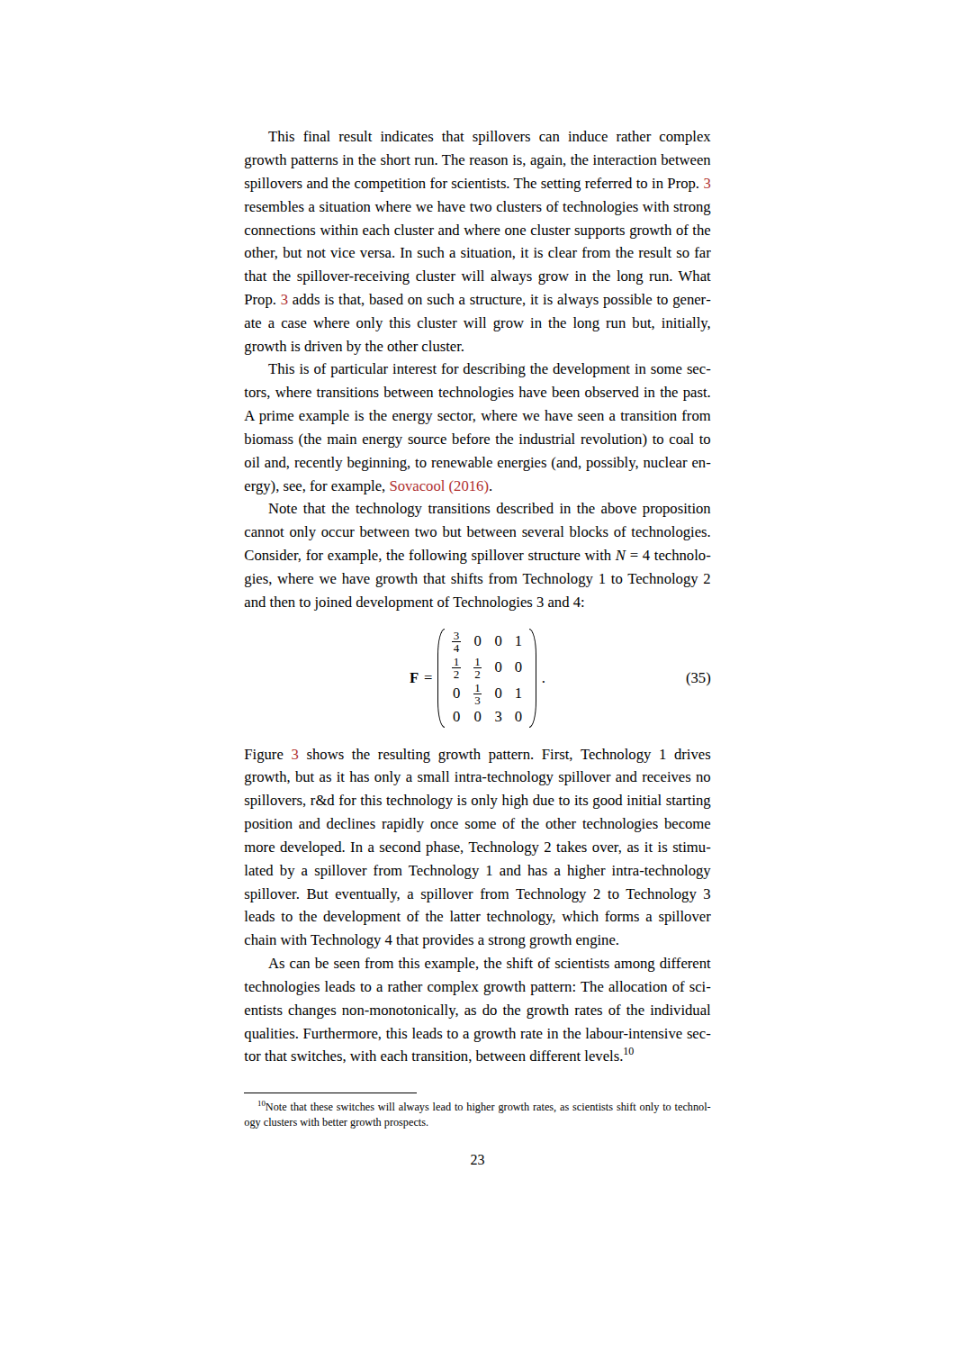This final result indicates that spillovers can induce rather complex growth patterns in the short run. The reason is, again, the interaction between spillovers and the competition for scientists. The setting referred to in Prop. 3 resembles a situation where we have two clusters of technologies with strong connections within each cluster and where one cluster supports growth of the other, but not vice versa. In such a situation, it is clear from the result so far that the spillover-receiving cluster will always grow in the long run. What Prop. 3 adds is that, based on such a structure, it is always possible to generate a case where only this cluster will grow in the long run but, initially, growth is driven by the other cluster.
This is of particular interest for describing the development in some sectors, where transitions between technologies have been observed in the past. A prime example is the energy sector, where we have seen a transition from biomass (the main energy source before the industrial revolution) to coal to oil and, recently beginning, to renewable energies (and, possibly, nuclear energy), see, for example, Sovacool (2016).
Note that the technology transitions described in the above proposition cannot only occur between two but between several blocks of technologies. Consider, for example, the following spillover structure with N = 4 technologies, where we have growth that shifts from Technology 1 to Technology 2 and then to joined development of Technologies 3 and 4:
F =
| 3 4 | 0 | 0 | 1 |
| 1 2 | 1 2 | 0 | 0 |
| 0 | 1 3 | 0 | 1 |
| 0 | 0 | 3 | 0 |
. (35)
Figure 3 shows the resulting growth pattern. First, Technology 1 drives growth, but as it has only a small intra-technology spillover and receives no spillovers, r&d for this technology is only high due to its good initial starting position and declines rapidly once some of the other technologies become more developed. In a second phase, Technology 2 takes over, as it is stimulated by a spillover from Technology 1 and has a higher intra-technology spillover. But eventually, a spillover from Technology 2 to Technology 3 leads to the development of the latter technology, which forms a spillover chain with Technology 4 that provides a strong growth engine.
As can be seen from this example, the shift of scientists among different technologies leads to a rather complex growth pattern: The allocation of scientists changes non-monotonically, as do the growth rates of the individual qualities. Furthermore, this leads to a growth rate in the labour-intensive sector that switches, with each transition, between different levels.10
10Note that these switches will always lead to higher growth rates, as scientists shift only to technology clusters with better growth prospects.
23